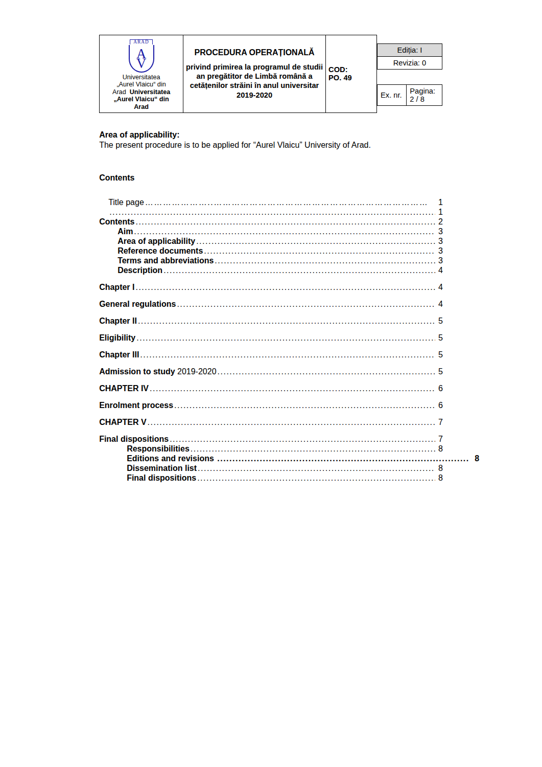| ARAD Universitatea „Aurel Vlaicu“ din Arad Universitatea „Aurel Vlaicu“ din Arad | PROCEDURA OPERAȚIONALĂ privind primirea la programul de studii an pregătitor de Limbă română a cetățenilor străini în anul universitar 2019-2020 | COD: PO. 49 | / Ediția: I / / Revizia: 0 / |
| / Ex. nr. / Pagina: 2 / 8 / |
Area of applicability:
The present procedure is to be applied for “Aurel Vlaicu” University of Arad.
Contents
Title page …………………..……………………………………………………………… 1
............................................................................................................................. 1
Contents ................................................................................................................. 2
Aim ................................................................................................................. 3
Area of applicability ......................................................................................... 3
Reference documents ..................................................................................... 3
Terms and abbreviations ................................................................................ 3
Description ............................................................................................. 4
Chapter I ................................................................................................................. 4
General regulations ................................................................................................. 4
Chapter II ................................................................................................................ 5
Eligibility ................................................................................................................ 5
Chapter III ............................................................................................................... 5
Admission to study 2019-2020 ................................................................................. 5
CHAPTER IV ............................................................................................................ 6
Enrolment process .................................................................................................. 6
CHAPTER V ............................................................................................................. 7
Final dispositions .................................................................................................... 7
Responsibilities ............................................................................................. 8
Editions and revisions ................................................................................... 8
Dissemination list .......................................................................................... 8
Final dispositions .......................................................................................... 8